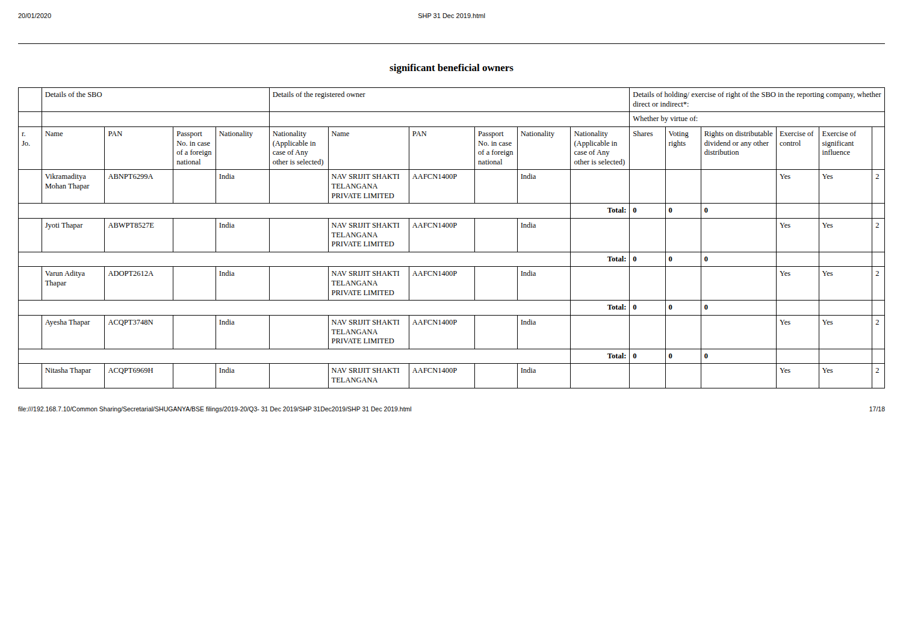20/01/2020
SHP 31 Dec 2019.html
significant beneficial owners
| | Details of the SBO | Details of the registered owner | Details of holding/ exercise of right of the SBO in the reporting company, whether direct or indirect*: |
| --- | --- | --- | --- |
| | | | Whether by virtue of: |
| r. Jo. | Name | PAN | Passport No. in case of a foreign national | Nationality | Nationality (Applicable in case of Any other is selected) | Name | PAN | Passport No. in case of a foreign national | Nationality | Nationality (Applicable in case of Any other is selected) | Shares | Voting rights | Rights on distributable dividend or any other distribution | Exercise of control | Exercise of significant influence | |
| | Vikramaditya Mohan Thapar | ABNPT6299A | | India | | NAV SRIJIT SHAKTI TELANGANA PRIVATE LIMITED | AAFCN1400P | | India | | | | | Yes | Yes | 2 |
| | Total: | 0 | 0 | 0 | | | |
| | Jyoti Thapar | ABWPT8527E | | India | | NAV SRIJIT SHAKTI TELANGANA PRIVATE LIMITED | AAFCN1400P | | India | | | | | Yes | Yes | 2 |
| | Total: | 0 | 0 | 0 | | | |
| | Varun Aditya Thapar | ADOPT2612A | | India | | NAV SRIJIT SHAKTI TELANGANA PRIVATE LIMITED | AAFCN1400P | | India | | | | | Yes | Yes | 2 |
| | Total: | 0 | 0 | 0 | | | |
| | Ayesha Thapar | ACQPT3748N | | India | | NAV SRIJIT SHAKTI TELANGANA PRIVATE LIMITED | AAFCN1400P | | India | | | | | Yes | Yes | 2 |
| | Total: | 0 | 0 | 0 | | | |
| | Nitasha Thapar | ACQPT6969H | | India | | NAV SRIJIT SHAKTI TELANGANA | AAFCN1400P | | India | | | | | Yes | Yes | 2 |
file:///192.168.7.10/Common Sharing/Secretarial/SHUGANYA/BSE filings/2019-20/Q3- 31 Dec 2019/SHP 31Dec2019/SHP 31 Dec 2019.html
17/18